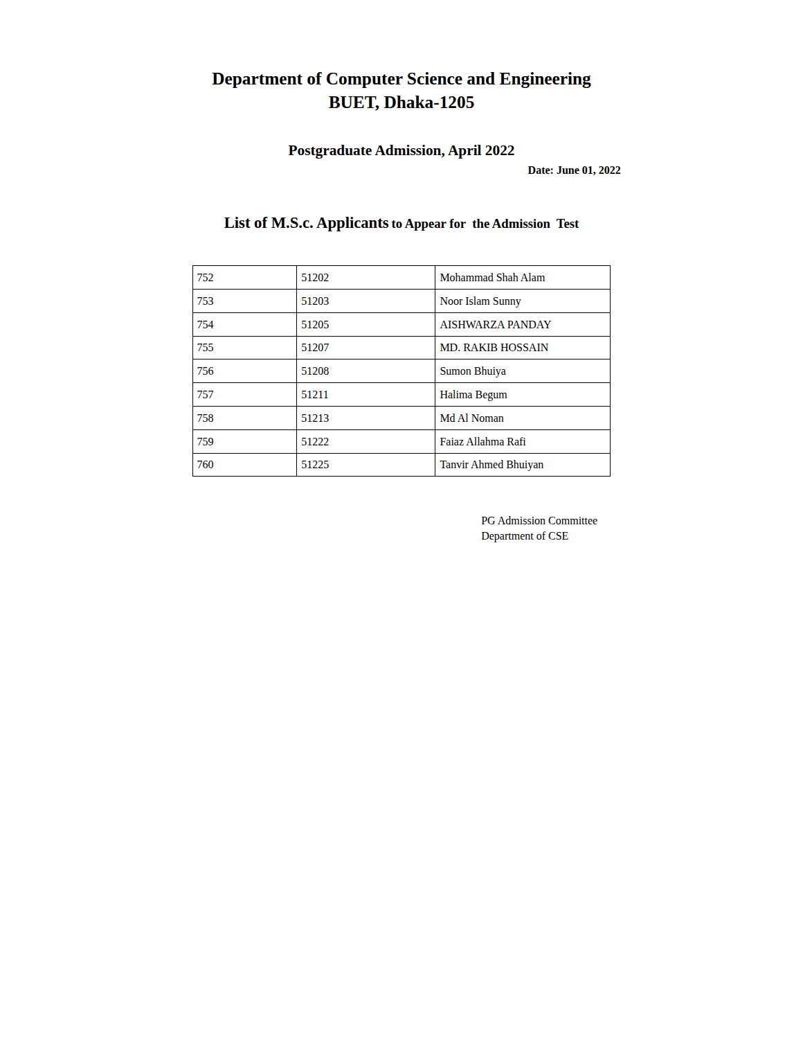Department of Computer Science and Engineering
BUET, Dhaka-1205
Postgraduate Admission, April 2022
Date: June 01, 2022
List of M.S.c. Applicants to Appear for the Admission Test
| 752 | 51202 | Mohammad Shah Alam |
| 753 | 51203 | Noor Islam Sunny |
| 754 | 51205 | AISHWARZA PANDAY |
| 755 | 51207 | MD. RAKIB HOSSAIN |
| 756 | 51208 | Sumon Bhuiya |
| 757 | 51211 | Halima Begum |
| 758 | 51213 | Md Al Noman |
| 759 | 51222 | Faiaz Allahma Rafi |
| 760 | 51225 | Tanvir Ahmed Bhuiyan |
PG Admission Committee
Department of CSE